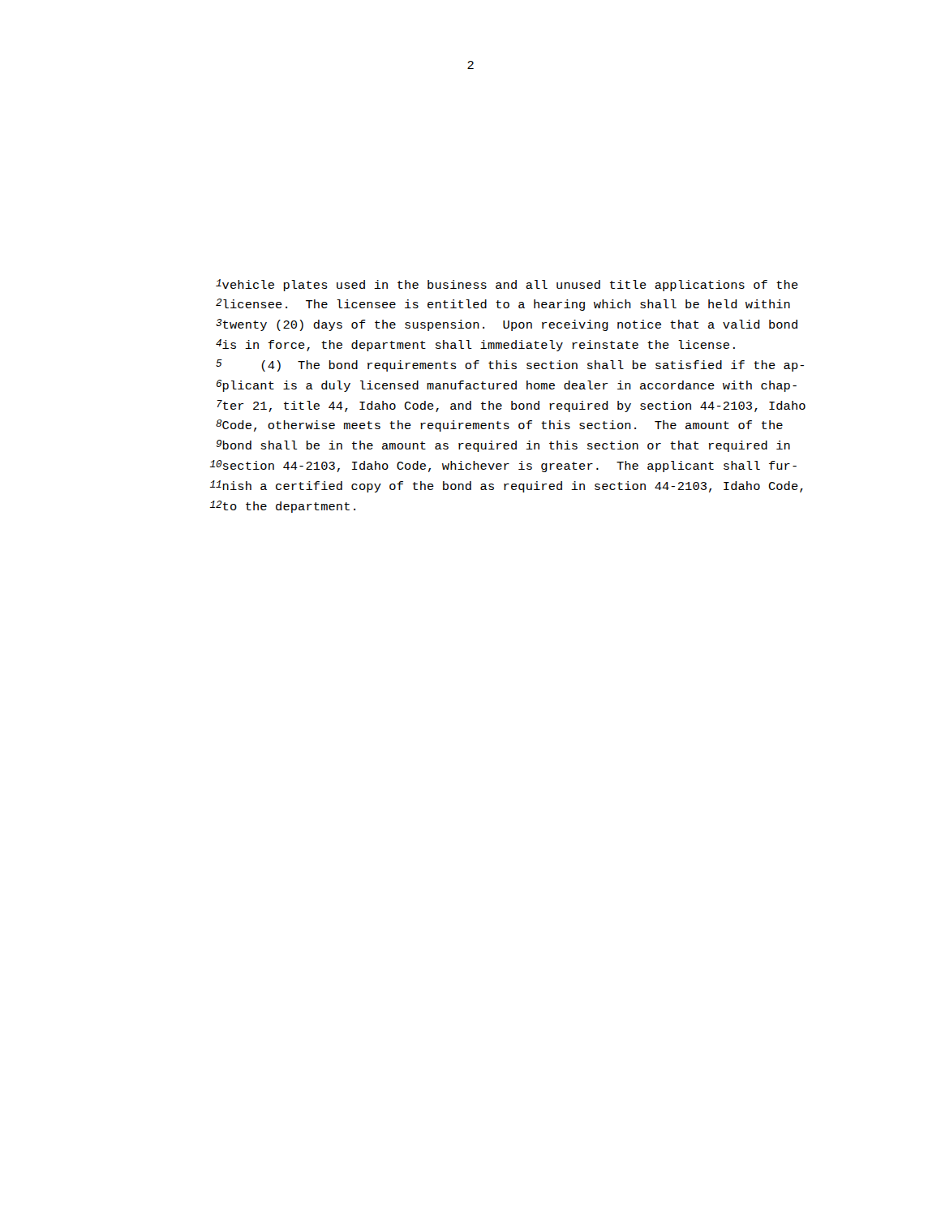2
| 1 | vehicle plates used in the business and all unused title applications of the |
| 2 | licensee. The licensee is entitled to a hearing which shall be held within |
| 3 | twenty (20) days of the suspension. Upon receiving notice that a valid bond |
| 4 | is in force, the department shall immediately reinstate the license. |
| 5 | (4) The bond requirements of this section shall be satisfied if the ap- |
| 6 | plicant is a duly licensed manufactured home dealer in accordance with chap- |
| 7 | ter 21, title 44, Idaho Code, and the bond required by section 44-2103, Idaho |
| 8 | Code, otherwise meets the requirements of this section. The amount of the |
| 9 | bond shall be in the amount as required in this section or that required in |
| 10 | section 44-2103, Idaho Code, whichever is greater. The applicant shall fur- |
| 11 | nish a certified copy of the bond as required in section 44-2103, Idaho Code, |
| 12 | to the department. |